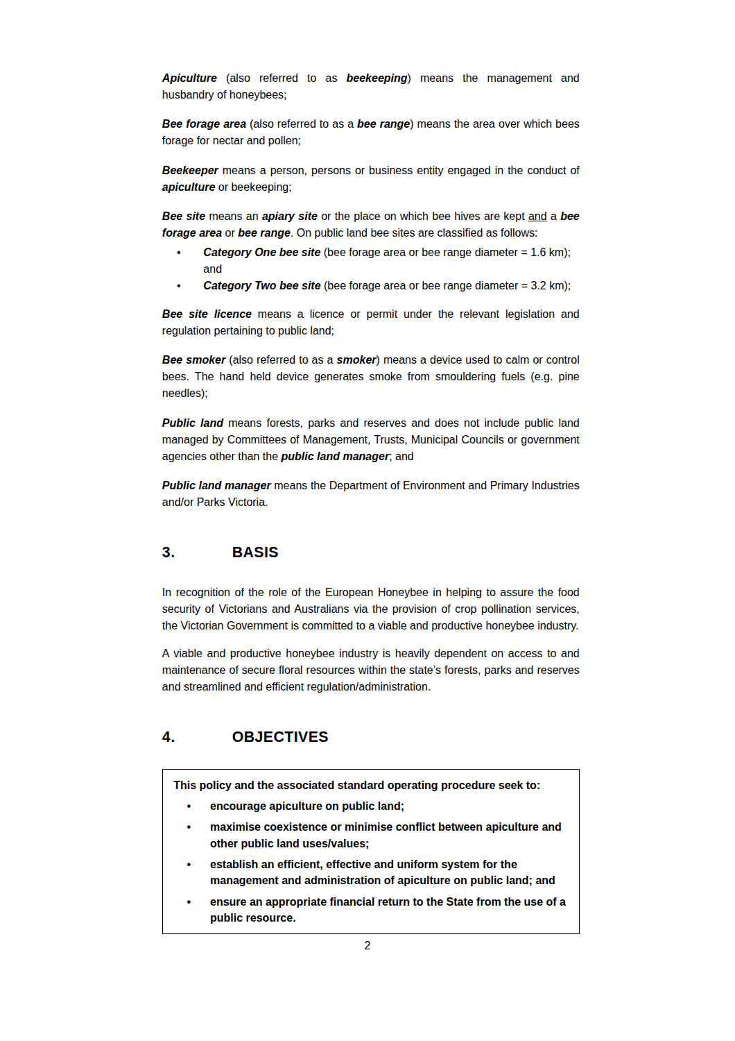Apiculture (also referred to as beekeeping) means the management and husbandry of honeybees;
Bee forage area (also referred to as a bee range) means the area over which bees forage for nectar and pollen;
Beekeeper means a person, persons or business entity engaged in the conduct of apiculture or beekeeping;
Bee site means an apiary site or the place on which bee hives are kept and a bee forage area or bee range. On public land bee sites are classified as follows:
Category One bee site (bee forage area or bee range diameter = 1.6 km); and
Category Two bee site (bee forage area or bee range diameter = 3.2 km);
Bee site licence means a licence or permit under the relevant legislation and regulation pertaining to public land;
Bee smoker (also referred to as a smoker) means a device used to calm or control bees. The hand held device generates smoke from smouldering fuels (e.g. pine needles);
Public land means forests, parks and reserves and does not include public land managed by Committees of Management, Trusts, Municipal Councils or government agencies other than the public land manager; and
Public land manager means the Department of Environment and Primary Industries and/or Parks Victoria.
3. BASIS
In recognition of the role of the European Honeybee in helping to assure the food security of Victorians and Australians via the provision of crop pollination services, the Victorian Government is committed to a viable and productive honeybee industry.
A viable and productive honeybee industry is heavily dependent on access to and maintenance of secure floral resources within the state’s forests, parks and reserves and streamlined and efficient regulation/administration.
4. OBJECTIVES
This policy and the associated standard operating procedure seek to:
encourage apiculture on public land;
maximise coexistence or minimise conflict between apiculture and other public land uses/values;
establish an efficient, effective and uniform system for the management and administration of apiculture on public land; and
ensure an appropriate financial return to the State from the use of a public resource.
2